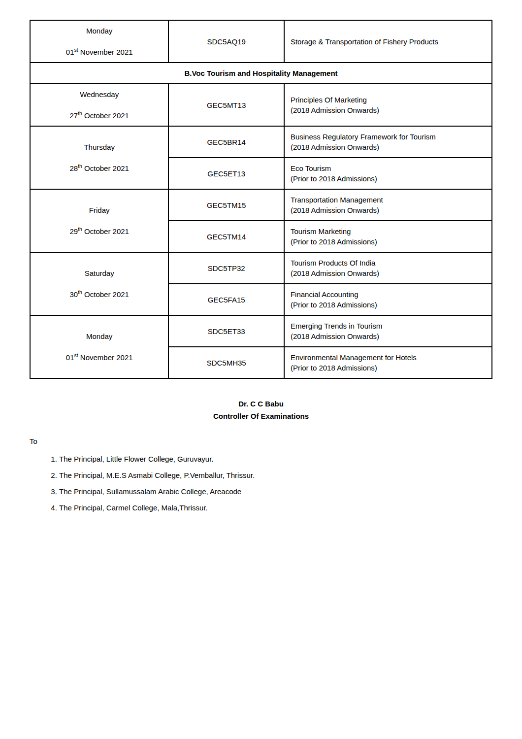| Monday 01 st November 2021 | SDC5AQ19 | Storage & Transportation of Fishery Products |
| B.Voc Tourism and Hospitality Management |
| Wednesday 27 th October 2021 | GEC5MT13 | Principles Of Marketing (2018 Admission Onwards) |
| Thursday 28 th October 2021 | GEC5BR14 | Business Regulatory Framework for Tourism (2018 Admission Onwards) |
| GEC5ET13 | Eco Tourism (Prior to 2018 Admissions) |
| Friday 29 th October 2021 | GEC5TM15 | Transportation Management (2018 Admission Onwards) |
| GEC5TM14 | Tourism Marketing (Prior to 2018 Admissions) |
| Saturday 30 th October 2021 | SDC5TP32 | Tourism Products Of India (2018 Admission Onwards) |
| GEC5FA15 | Financial Accounting (Prior to 2018 Admissions) |
| Monday 01 st November 2021 | SDC5ET33 | Emerging Trends in Tourism (2018 Admission Onwards) |
| SDC5MH35 | Environmental Management for Hotels (Prior to 2018 Admissions) |
Dr. C C Babu
Controller Of Examinations
To
The Principal, Little Flower College, Guruvayur.
The Principal, M.E.S Asmabi College, P.Vemballur, Thrissur.
The Principal, Sullamussalam Arabic College, Areacode
The Principal, Carmel College, Mala,Thrissur.